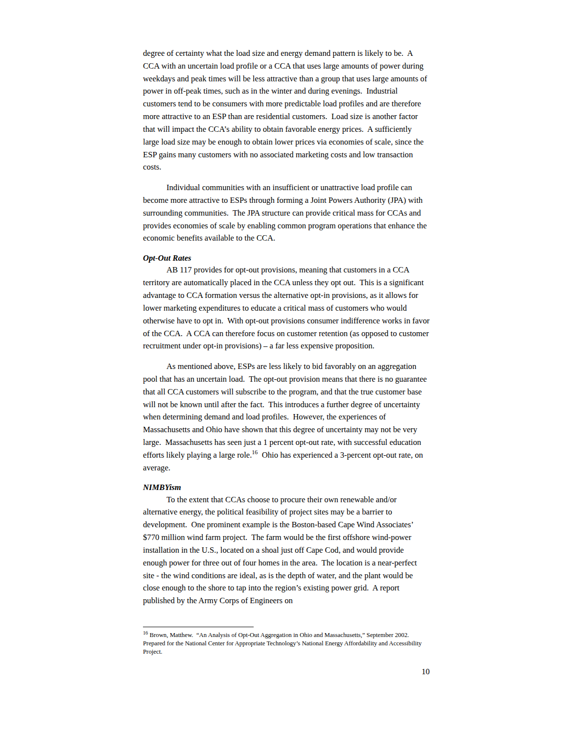degree of certainty what the load size and energy demand pattern is likely to be. A CCA with an uncertain load profile or a CCA that uses large amounts of power during weekdays and peak times will be less attractive than a group that uses large amounts of power in off-peak times, such as in the winter and during evenings. Industrial customers tend to be consumers with more predictable load profiles and are therefore more attractive to an ESP than are residential customers. Load size is another factor that will impact the CCA’s ability to obtain favorable energy prices. A sufficiently large load size may be enough to obtain lower prices via economies of scale, since the ESP gains many customers with no associated marketing costs and low transaction costs.
Individual communities with an insufficient or unattractive load profile can become more attractive to ESPs through forming a Joint Powers Authority (JPA) with surrounding communities. The JPA structure can provide critical mass for CCAs and provides economies of scale by enabling common program operations that enhance the economic benefits available to the CCA.
Opt-Out Rates
AB 117 provides for opt-out provisions, meaning that customers in a CCA territory are automatically placed in the CCA unless they opt out. This is a significant advantage to CCA formation versus the alternative opt-in provisions, as it allows for lower marketing expenditures to educate a critical mass of customers who would otherwise have to opt in. With opt-out provisions consumer indifference works in favor of the CCA. A CCA can therefore focus on customer retention (as opposed to customer recruitment under opt-in provisions) – a far less expensive proposition.
As mentioned above, ESPs are less likely to bid favorably on an aggregation pool that has an uncertain load. The opt-out provision means that there is no guarantee that all CCA customers will subscribe to the program, and that the true customer base will not be known until after the fact. This introduces a further degree of uncertainty when determining demand and load profiles. However, the experiences of Massachusetts and Ohio have shown that this degree of uncertainty may not be very large. Massachusetts has seen just a 1 percent opt-out rate, with successful education efforts likely playing a large role.16 Ohio has experienced a 3-percent opt-out rate, on average.
NIMBYism
To the extent that CCAs choose to procure their own renewable and/or alternative energy, the political feasibility of project sites may be a barrier to development. One prominent example is the Boston-based Cape Wind Associates’ $770 million wind farm project. The farm would be the first offshore wind-power installation in the U.S., located on a shoal just off Cape Cod, and would provide enough power for three out of four homes in the area. The location is a near-perfect site - the wind conditions are ideal, as is the depth of water, and the plant would be close enough to the shore to tap into the region’s existing power grid. A report published by the Army Corps of Engineers on
16 Brown, Matthew. “An Analysis of Opt-Out Aggregation in Ohio and Massachusetts,” September 2002. Prepared for the National Center for Appropriate Technology’s National Energy Affordability and Accessibility Project.
10